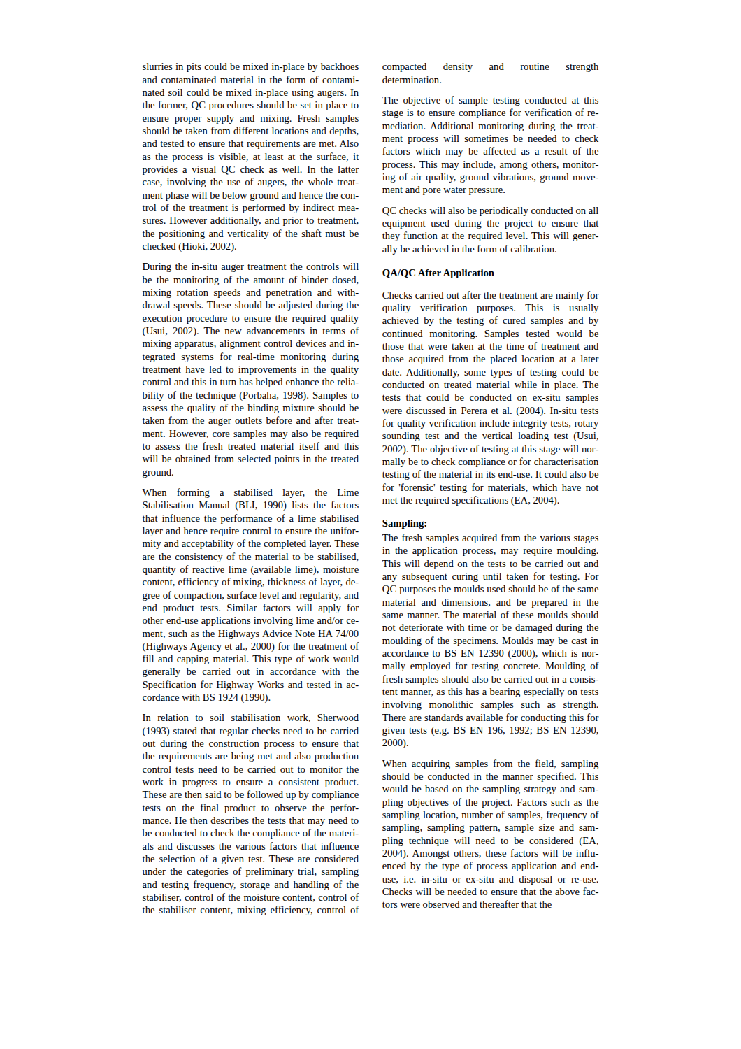slurries in pits could be mixed in-place by backhoes and contaminated material in the form of contaminated soil could be mixed in-place using augers. In the former, QC procedures should be set in place to ensure proper supply and mixing. Fresh samples should be taken from different locations and depths, and tested to ensure that requirements are met. Also as the process is visible, at least at the surface, it provides a visual QC check as well. In the latter case, involving the use of augers, the whole treatment phase will be below ground and hence the control of the treatment is performed by indirect measures. However additionally, and prior to treatment, the positioning and verticality of the shaft must be checked (Hioki, 2002).
During the in-situ auger treatment the controls will be the monitoring of the amount of binder dosed, mixing rotation speeds and penetration and withdrawal speeds. These should be adjusted during the execution procedure to ensure the required quality (Usui, 2002). The new advancements in terms of mixing apparatus, alignment control devices and integrated systems for real-time monitoring during treatment have led to improvements in the quality control and this in turn has helped enhance the reliability of the technique (Porbaha, 1998). Samples to assess the quality of the binding mixture should be taken from the auger outlets before and after treatment. However, core samples may also be required to assess the fresh treated material itself and this will be obtained from selected points in the treated ground.
When forming a stabilised layer, the Lime Stabilisation Manual (BLI, 1990) lists the factors that influence the performance of a lime stabilised layer and hence require control to ensure the uniformity and acceptability of the completed layer. These are the consistency of the material to be stabilised, quantity of reactive lime (available lime), moisture content, efficiency of mixing, thickness of layer, degree of compaction, surface level and regularity, and end product tests. Similar factors will apply for other end-use applications involving lime and/or cement, such as the Highways Advice Note HA 74/00 (Highways Agency et al., 2000) for the treatment of fill and capping material. This type of work would generally be carried out in accordance with the Specification for Highway Works and tested in accordance with BS 1924 (1990).
In relation to soil stabilisation work, Sherwood (1993) stated that regular checks need to be carried out during the construction process to ensure that the requirements are being met and also production control tests need to be carried out to monitor the work in progress to ensure a consistent product. These are then said to be followed up by compliance tests on the final product to observe the performance. He then describes the tests that may need to be conducted to check the compliance of the materials and discusses the various factors that influence the selection of a given test. These are considered under the categories of preliminary trial, sampling and testing frequency, storage and handling of the stabiliser, control of the moisture content, control of the stabiliser content, mixing efficiency, control of compacted density and routine strength determination.
The objective of sample testing conducted at this stage is to ensure compliance for verification of remediation. Additional monitoring during the treatment process will sometimes be needed to check factors which may be affected as a result of the process. This may include, among others, monitoring of air quality, ground vibrations, ground movement and pore water pressure.
QC checks will also be periodically conducted on all equipment used during the project to ensure that they function at the required level. This will generally be achieved in the form of calibration.
QA/QC After Application
Checks carried out after the treatment are mainly for quality verification purposes. This is usually achieved by the testing of cured samples and by continued monitoring. Samples tested would be those that were taken at the time of treatment and those acquired from the placed location at a later date. Additionally, some types of testing could be conducted on treated material while in place. The tests that could be conducted on ex-situ samples were discussed in Perera et al. (2004). In-situ tests for quality verification include integrity tests, rotary sounding test and the vertical loading test (Usui, 2002). The objective of testing at this stage will normally be to check compliance or for characterisation testing of the material in its end-use. It could also be for 'forensic' testing for materials, which have not met the required specifications (EA, 2004).
Sampling:
The fresh samples acquired from the various stages in the application process, may require moulding. This will depend on the tests to be carried out and any subsequent curing until taken for testing. For QC purposes the moulds used should be of the same material and dimensions, and be prepared in the same manner. The material of these moulds should not deteriorate with time or be damaged during the moulding of the specimens. Moulds may be cast in accordance to BS EN 12390 (2000), which is normally employed for testing concrete. Moulding of fresh samples should also be carried out in a consistent manner, as this has a bearing especially on tests involving monolithic samples such as strength. There are standards available for conducting this for given tests (e.g. BS EN 196, 1992; BS EN 12390, 2000).
When acquiring samples from the field, sampling should be conducted in the manner specified. This would be based on the sampling strategy and sampling objectives of the project. Factors such as the sampling location, number of samples, frequency of sampling, sampling pattern, sample size and sampling technique will need to be considered (EA, 2004). Amongst others, these factors will be influenced by the type of process application and end-use, i.e. in-situ or ex-situ and disposal or re-use. Checks will be needed to ensure that the above factors were observed and thereafter that the